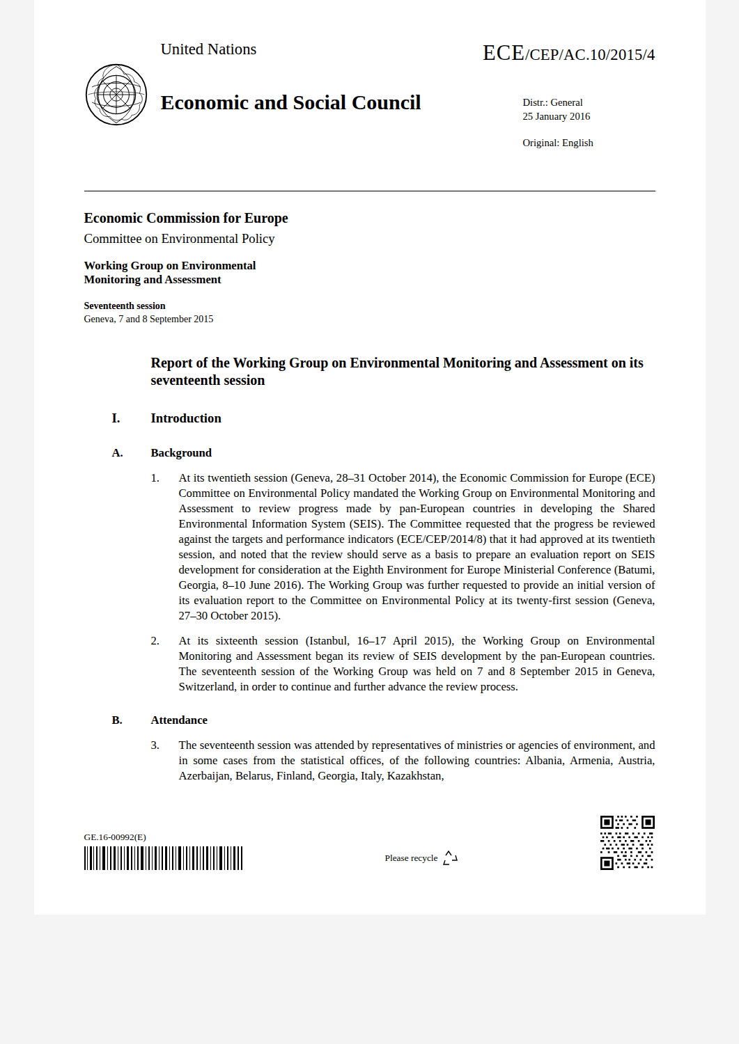ECE/CEP/AC.10/2015/4
United Nations
Economic and Social Council
Distr.: General
25 January 2016
Original: English
Economic Commission for Europe
Committee on Environmental Policy
Working Group on Environmental
Monitoring and Assessment
Seventeenth session
Geneva, 7 and 8 September 2015
Report of the Working Group on Environmental Monitoring and Assessment on its seventeenth session
I.
Introduction
A.
Background
1.
At its twentieth session (Geneva, 28–31 October 2014), the Economic Commission for Europe (ECE) Committee on Environmental Policy mandated the Working Group on Environmental Monitoring and Assessment to review progress made by pan-European countries in developing the Shared Environmental Information System (SEIS). The Committee requested that the progress be reviewed against the targets and performance indicators (ECE/CEP/2014/8) that it had approved at its twentieth session, and noted that the review should serve as a basis to prepare an evaluation report on SEIS development for consideration at the Eighth Environment for Europe Ministerial Conference (Batumi, Georgia, 8–10 June 2016). The Working Group was further requested to provide an initial version of its evaluation report to the Committee on Environmental Policy at its twenty-first session (Geneva, 27–30 October 2015).
2.
At its sixteenth session (Istanbul, 16–17 April 2015), the Working Group on Environmental Monitoring and Assessment began its review of SEIS development by the pan-European countries. The seventeenth session of the Working Group was held on 7 and 8 September 2015 in Geneva, Switzerland, in order to continue and further advance the review process.
B.
Attendance
3.
The seventeenth session was attended by representatives of ministries or agencies of environment, and in some cases from the statistical offices, of the following countries: Albania, Armenia, Austria, Azerbaijan, Belarus, Finland, Georgia, Italy, Kazakhstan,
GE.16-00992(E)
Please recycle